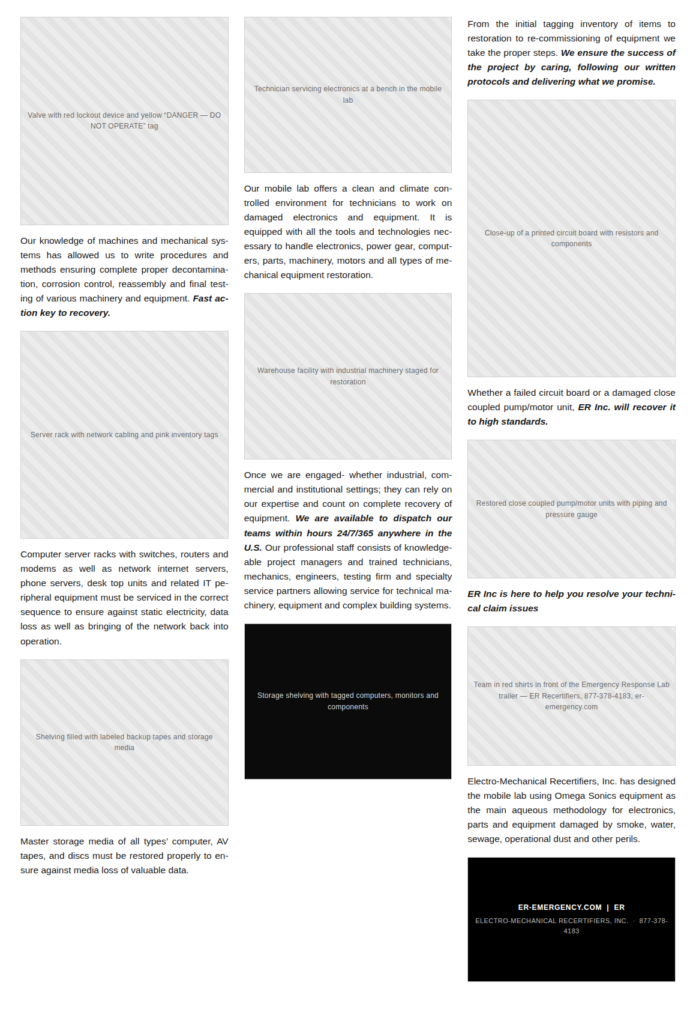Valve with red lockout device and yellow “DANGER — DO NOT OPERATE” tag
Our knowledge of machines and mechanical systems has allowed us to write procedures and methods ensuring complete proper decontamination, corrosion control, reassembly and final testing of various machinery and equipment. Fast action key to recovery.
Server rack with network cabling and pink inventory tags
Computer server racks with switches, routers and modems as well as network internet servers, phone servers, desk top units and related IT peripheral equipment must be serviced in the correct sequence to ensure against static electricity, data loss as well as bringing of the network back into operation.
Shelving filled with labeled backup tapes and storage media
Master storage media of all types’ computer, AV tapes, and discs must be restored properly to ensure against media loss of valuable data.
Technician servicing electronics at a bench in the mobile lab
Our mobile lab offers a clean and climate controlled environment for technicians to work on damaged electronics and equipment. It is equipped with all the tools and technologies necessary to handle electronics, power gear, computers, parts, machinery, motors and all types of mechanical equipment restoration.
Warehouse facility with industrial machinery staged for restoration
Once we are engaged- whether industrial, commercial and institutional settings; they can rely on our expertise and count on complete recovery of equipment. We are available to dispatch our teams within hours 24/7/365 anywhere in the U.S. Our professional staff consists of knowledgeable project managers and trained technicians, mechanics, engineers, testing firm and specialty service partners allowing service for technical machinery, equipment and complex building systems.
Storage shelving with tagged computers, monitors and components
From the initial tagging inventory of items to restoration to re-commissioning of equipment we take the proper steps. We ensure the success of the project by caring, following our written protocols and delivering what we promise.
Close-up of a printed circuit board with resistors and components
Whether a failed circuit board or a damaged close coupled pump/motor unit, ER Inc. will recover it to high standards.
Restored close coupled pump/motor units with piping and pressure gauge
ER Inc is here to help you resolve your technical claim issues
Team in red shirts in front of the Emergency Response Lab trailer — ER Recertifiers, 877-378-4183, er-emergency.com
Electro-Mechanical Recertifiers, Inc. has designed the mobile lab using Omega Sonics equipment as the main aqueous methodology for electronics, parts and equipment damaged by smoke, water, sewage, operational dust and other perils.
ER-EMERGENCY.COM | ER ELECTRO-MECHANICAL RECERTIFIERS, INC. · 877-378-4183